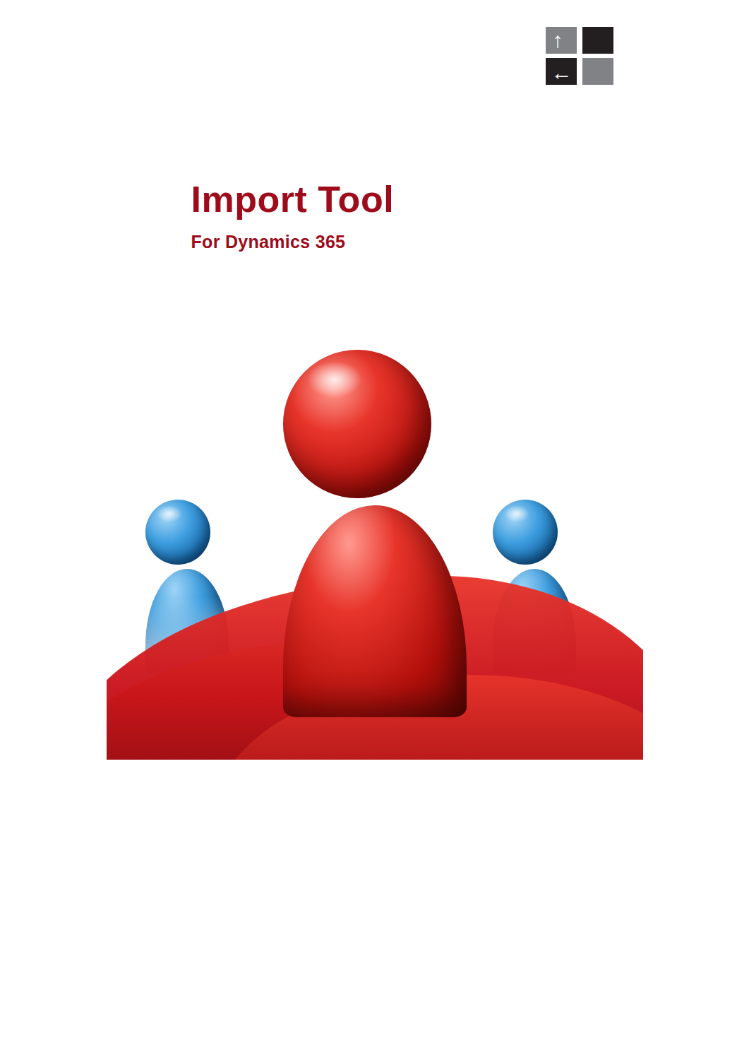↑ ←
Import Tool
For Dynamics 365